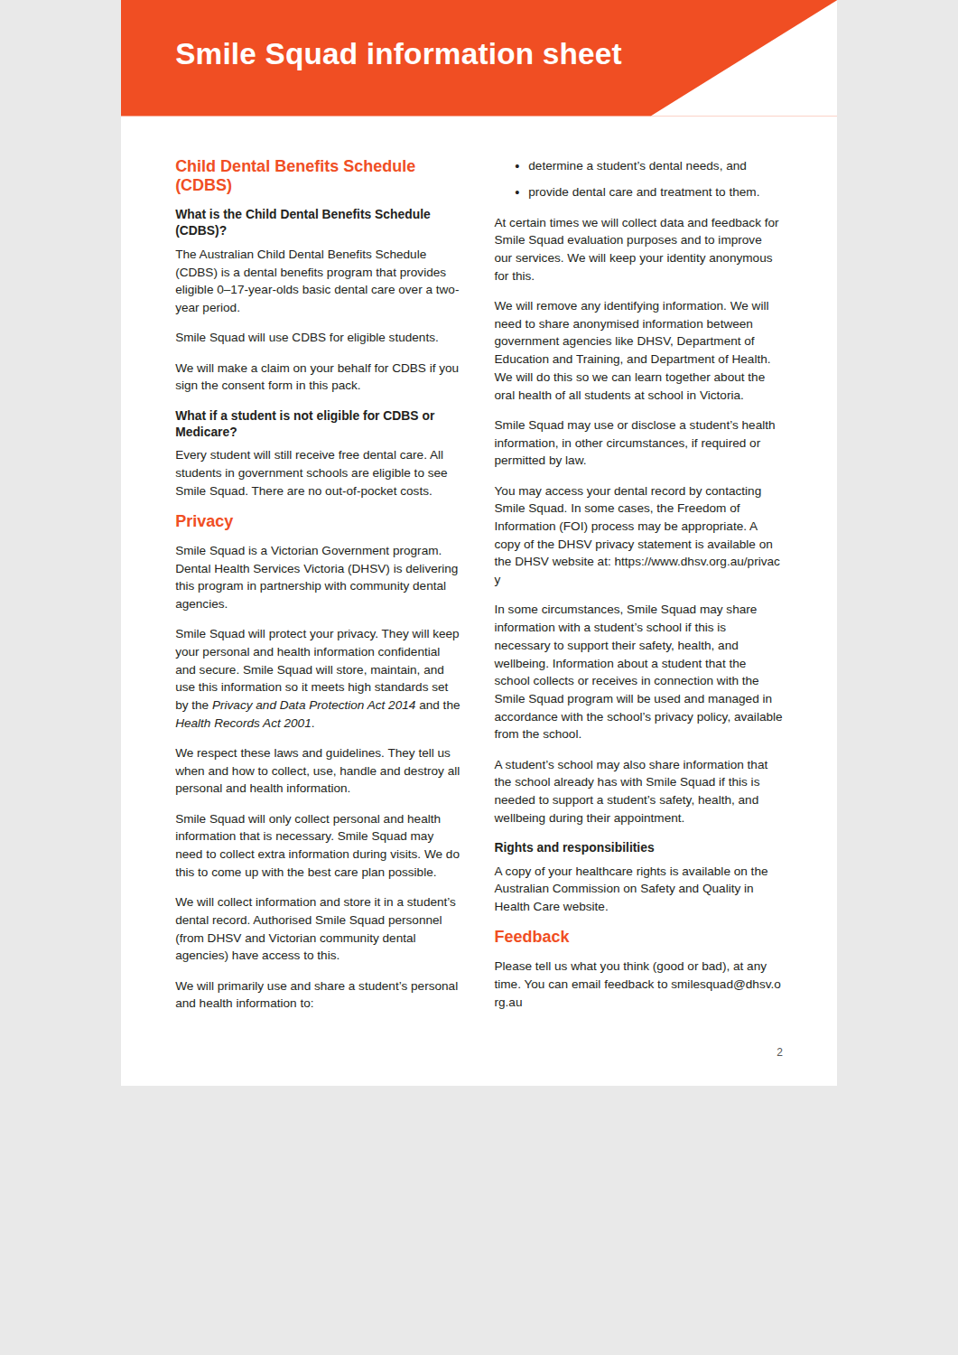Smile Squad information sheet
Child Dental Benefits Schedule (CDBS)
What is the Child Dental Benefits Schedule (CDBS)?
The Australian Child Dental Benefits Schedule (CDBS) is a dental benefits program that provides eligible 0–17-year-olds basic dental care over a two-year period.
Smile Squad will use CDBS for eligible students.
We will make a claim on your behalf for CDBS if you sign the consent form in this pack.
What if a student is not eligible for CDBS or Medicare?
Every student will still receive free dental care. All students in government schools are eligible to see Smile Squad. There are no out-of-pocket costs.
Privacy
Smile Squad is a Victorian Government program. Dental Health Services Victoria (DHSV) is delivering this program in partnership with community dental agencies.
Smile Squad will protect your privacy. They will keep your personal and health information confidential and secure. Smile Squad will store, maintain, and use this information so it meets high standards set by the Privacy and Data Protection Act 2014 and the Health Records Act 2001.
We respect these laws and guidelines. They tell us when and how to collect, use, handle and destroy all personal and health information.
Smile Squad will only collect personal and health information that is necessary. Smile Squad may need to collect extra information during visits. We do this to come up with the best care plan possible.
We will collect information and store it in a student’s dental record. Authorised Smile Squad personnel (from DHSV and Victorian community dental agencies) have access to this.
We will primarily use and share a student’s personal and health information to:
determine a student’s dental needs, and
provide dental care and treatment to them.
At certain times we will collect data and feedback for Smile Squad evaluation purposes and to improve our services. We will keep your identity anonymous for this.
We will remove any identifying information. We will need to share anonymised information between government agencies like DHSV, Department of Education and Training, and Department of Health. We will do this so we can learn together about the oral health of all students at school in Victoria.
Smile Squad may use or disclose a student’s health information, in other circumstances, if required or permitted by law.
You may access your dental record by contacting Smile Squad. In some cases, the Freedom of Information (FOI) process may be appropriate. A copy of the DHSV privacy statement is available on the DHSV website at: https://www.dhsv.org.au/privacy
In some circumstances, Smile Squad may share information with a student’s school if this is necessary to support their safety, health, and wellbeing. Information about a student that the school collects or receives in connection with the Smile Squad program will be used and managed in accordance with the school’s privacy policy, available from the school.
A student’s school may also share information that the school already has with Smile Squad if this is needed to support a student’s safety, health, and wellbeing during their appointment.
Rights and responsibilities
A copy of your healthcare rights is available on the Australian Commission on Safety and Quality in Health Care website.
Feedback
Please tell us what you think (good or bad), at any time. You can email feedback to smilesquad@dhsv.org.au
2